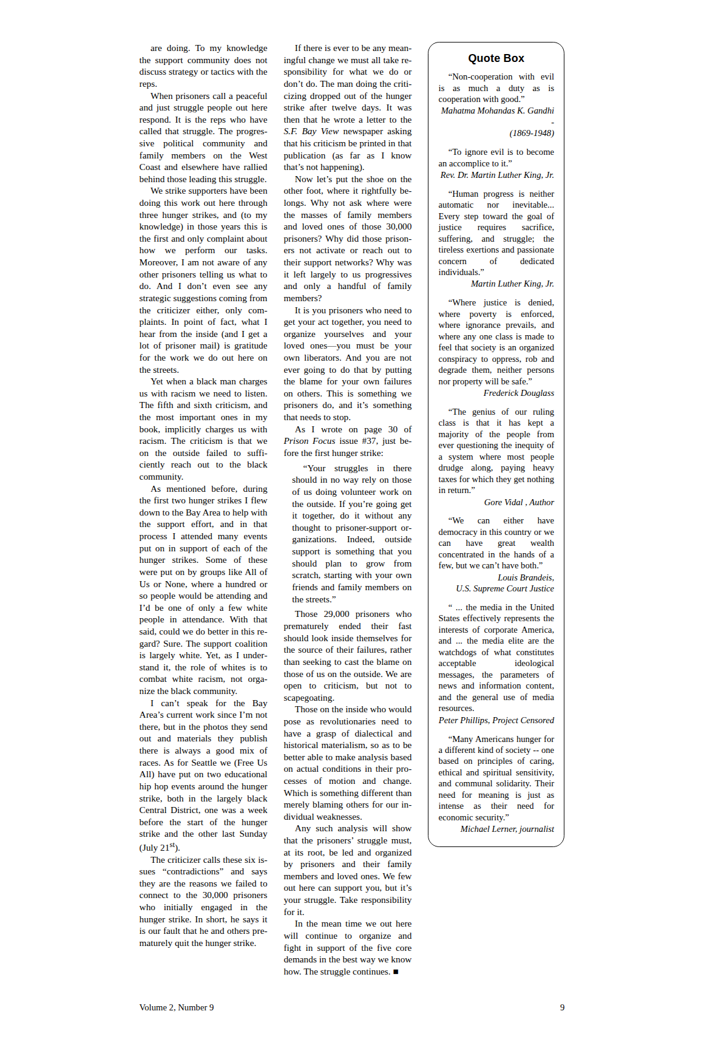are doing. To my knowledge the support community does not discuss strategy or tactics with the reps.
When prisoners call a peaceful and just struggle people out here respond. It is the reps who have called that struggle. The progressive political community and family members on the West Coast and elsewhere have rallied behind those leading this struggle.
We strike supporters have been doing this work out here through three hunger strikes, and (to my knowledge) in those years this is the first and only complaint about how we perform our tasks. Moreover, I am not aware of any other prisoners telling us what to do. And I don’t even see any strategic suggestions coming from the criticizer either, only complaints. In point of fact, what I hear from the inside (and I get a lot of prisoner mail) is gratitude for the work we do out here on the streets.
Yet when a black man charges us with racism we need to listen. The fifth and sixth criticism, and the most important ones in my book, implicitly charges us with racism. The criticism is that we on the outside failed to sufficiently reach out to the black community.
As mentioned before, during the first two hunger strikes I flew down to the Bay Area to help with the support effort, and in that process I attended many events put on in support of each of the hunger strikes. Some of these were put on by groups like All of Us or None, where a hundred or so people would be attending and I’d be one of only a few white people in attendance. With that said, could we do better in this regard? Sure. The support coalition is largely white. Yet, as I understand it, the role of whites is to combat white racism, not organize the black community.
I can’t speak for the Bay Area’s current work since I’m not there, but in the photos they send out and materials they publish there is always a good mix of races. As for Seattle we (Free Us All) have put on two educational hip hop events around the hunger strike, both in the largely black Central District, one was a week before the start of the hunger strike and the other last Sunday (July 21st).
The criticizer calls these six issues “contradictions” and says they are the reasons we failed to connect to the 30,000 prisoners who initially engaged in the hunger strike. In short, he says it is our fault that he and others prematurely quit the hunger strike.
If there is ever to be any meaningful change we must all take responsibility for what we do or don’t do. The man doing the criticizing dropped out of the hunger strike after twelve days. It was then that he wrote a letter to the S.F. Bay View newspaper asking that his criticism be printed in that publication (as far as I know that’s not happening).
Now let’s put the shoe on the other foot, where it rightfully belongs. Why not ask where were the masses of family members and loved ones of those 30,000 prisoners? Why did those prisoners not activate or reach out to their support networks? Why was it left largely to us progressives and only a handful of family members?
It is you prisoners who need to get your act together, you need to organize yourselves and your loved ones—you must be your own liberators. And you are not ever going to do that by putting the blame for your own failures on others. This is something we prisoners do, and it’s something that needs to stop.
As I wrote on page 30 of Prison Focus issue #37, just before the first hunger strike:
“Your struggles in there should in no way rely on those of us doing volunteer work on the outside. If you’re going get it together, do it without any thought to prisoner-support organizations. Indeed, outside support is something that you should plan to grow from scratch, starting with your own friends and family members on the streets.”
Those 29,000 prisoners who prematurely ended their fast should look inside themselves for the source of their failures, rather than seeking to cast the blame on those of us on the outside. We are open to criticism, but not to scapegoating.
Those on the inside who would pose as revolutionaries need to have a grasp of dialectical and historical materialism, so as to be better able to make analysis based on actual conditions in their processes of motion and change. Which is something different than merely blaming others for our individual weaknesses.
Any such analysis will show that the prisoners’ struggle must, at its root, be led and organized by prisoners and their family members and loved ones. We few out here can support you, but it’s your struggle. Take responsibility for it.
In the mean time we out here will continue to organize and fight in support of the five core demands in the best way we know how. The struggle continues. ■
Quote Box
“Non-cooperation with evil is as much a duty as is cooperation with good.”
Mahatma Mohandas K. Gandhi -(1869-1948)
“To ignore evil is to become an accomplice to it.”
Rev. Dr. Martin Luther King, Jr.
“Human progress is neither automatic nor inevitable... Every step toward the goal of justice requires sacrifice, suffering, and struggle; the tireless exertions and passionate concern of dedicated individuals.”
Martin Luther King, Jr.
“Where justice is denied, where poverty is enforced, where ignorance prevails, and where any one class is made to feel that society is an organized conspiracy to oppress, rob and degrade them, neither persons nor property will be safe.”
Frederick Douglass
“The genius of our ruling class is that it has kept a majority of the people from ever questioning the inequity of a system where most people drudge along, paying heavy taxes for which they get nothing in return.”
Gore Vidal , Author
“We can either have democracy in this country or we can have great wealth concentrated in the hands of a few, but we can’t have both.”
Louis Brandeis,U.S. Supreme Court Justice
“ ... the media in the United States effectively represents the interests of corporate America, and ... the media elite are the watchdogs of what constitutes acceptable ideological messages, the parameters of news and information content, and the general use of media resources.
Peter Phillips, Project Censored
“Many Americans hunger for a different kind of society -- one based on principles of caring, ethical and spiritual sensitivity, and communal solidarity. Their need for meaning is just as intense as their need for economic security.”
Michael Lerner, journalist
Volume 2, Number 9
9